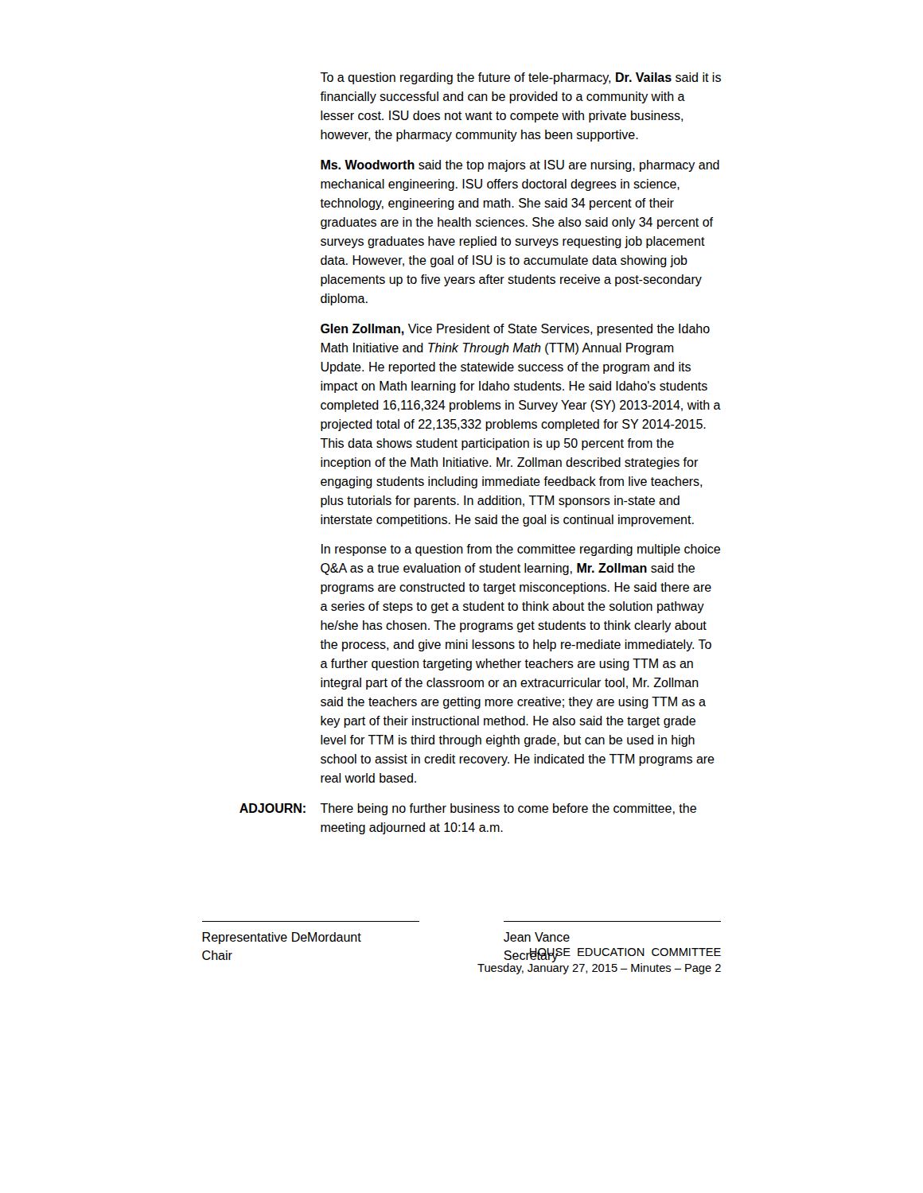To a question regarding the future of tele-pharmacy, Dr. Vailas said it is financially successful and can be provided to a community with a lesser cost. ISU does not want to compete with private business, however, the pharmacy community has been supportive.
Ms. Woodworth said the top majors at ISU are nursing, pharmacy and mechanical engineering. ISU offers doctoral degrees in science, technology, engineering and math. She said 34 percent of their graduates are in the health sciences. She also said only 34 percent of surveys graduates have replied to surveys requesting job placement data. However, the goal of ISU is to accumulate data showing job placements up to five years after students receive a post-secondary diploma.
Glen Zollman, Vice President of State Services, presented the Idaho Math Initiative and Think Through Math (TTM) Annual Program Update. He reported the statewide success of the program and its impact on Math learning for Idaho students. He said Idaho's students completed 16,116,324 problems in Survey Year (SY) 2013-2014, with a projected total of 22,135,332 problems completed for SY 2014-2015. This data shows student participation is up 50 percent from the inception of the Math Initiative. Mr. Zollman described strategies for engaging students including immediate feedback from live teachers, plus tutorials for parents. In addition, TTM sponsors in-state and interstate competitions. He said the goal is continual improvement.
In response to a question from the committee regarding multiple choice Q&A as a true evaluation of student learning, Mr. Zollman said the programs are constructed to target misconceptions. He said there are a series of steps to get a student to think about the solution pathway he/she has chosen. The programs get students to think clearly about the process, and give mini lessons to help re-mediate immediately. To a further question targeting whether teachers are using TTM as an integral part of the classroom or an extracurricular tool, Mr. Zollman said the teachers are getting more creative; they are using TTM as a key part of their instructional method. He also said the target grade level for TTM is third through eighth grade, but can be used in high school to assist in credit recovery. He indicated the TTM programs are real world based.
ADJOURN:
There being no further business to come before the committee, the meeting adjourned at 10:14 a.m.
Representative DeMordaunt
Chair
Jean Vance
Secretary
HOUSE EDUCATION COMMITTEE
Tuesday, January 27, 2015 – Minutes – Page 2